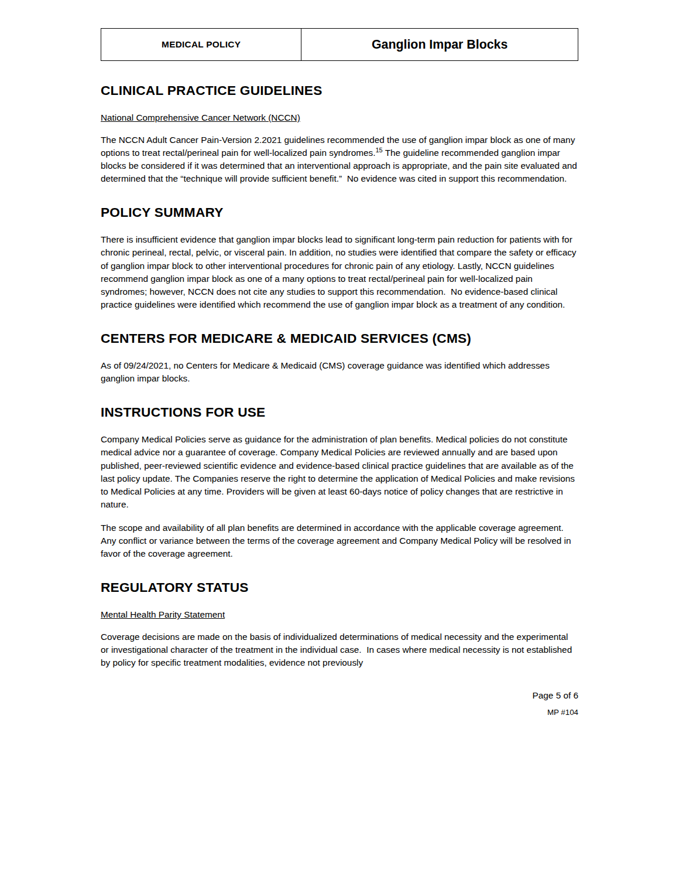| MEDICAL POLICY | Ganglion Impar Blocks |
CLINICAL PRACTICE GUIDELINES
National Comprehensive Cancer Network (NCCN)
The NCCN Adult Cancer Pain-Version 2.2021 guidelines recommended the use of ganglion impar block as one of many options to treat rectal/perineal pain for well-localized pain syndromes.15 The guideline recommended ganglion impar blocks be considered if it was determined that an interventional approach is appropriate, and the pain site evaluated and determined that the “technique will provide sufficient benefit.” No evidence was cited in support this recommendation.
POLICY SUMMARY
There is insufficient evidence that ganglion impar blocks lead to significant long-term pain reduction for patients with for chronic perineal, rectal, pelvic, or visceral pain. In addition, no studies were identified that compare the safety or efficacy of ganglion impar block to other interventional procedures for chronic pain of any etiology. Lastly, NCCN guidelines recommend ganglion impar block as one of a many options to treat rectal/perineal pain for well-localized pain syndromes; however, NCCN does not cite any studies to support this recommendation. No evidence-based clinical practice guidelines were identified which recommend the use of ganglion impar block as a treatment of any condition.
CENTERS FOR MEDICARE & MEDICAID SERVICES (CMS)
As of 09/24/2021, no Centers for Medicare & Medicaid (CMS) coverage guidance was identified which addresses ganglion impar blocks.
INSTRUCTIONS FOR USE
Company Medical Policies serve as guidance for the administration of plan benefits. Medical policies do not constitute medical advice nor a guarantee of coverage. Company Medical Policies are reviewed annually and are based upon published, peer-reviewed scientific evidence and evidence-based clinical practice guidelines that are available as of the last policy update. The Companies reserve the right to determine the application of Medical Policies and make revisions to Medical Policies at any time. Providers will be given at least 60-days notice of policy changes that are restrictive in nature.
The scope and availability of all plan benefits are determined in accordance with the applicable coverage agreement. Any conflict or variance between the terms of the coverage agreement and Company Medical Policy will be resolved in favor of the coverage agreement.
REGULATORY STATUS
Mental Health Parity Statement
Coverage decisions are made on the basis of individualized determinations of medical necessity and the experimental or investigational character of the treatment in the individual case. In cases where medical necessity is not established by policy for specific treatment modalities, evidence not previously
Page 5 of 6
MP #104